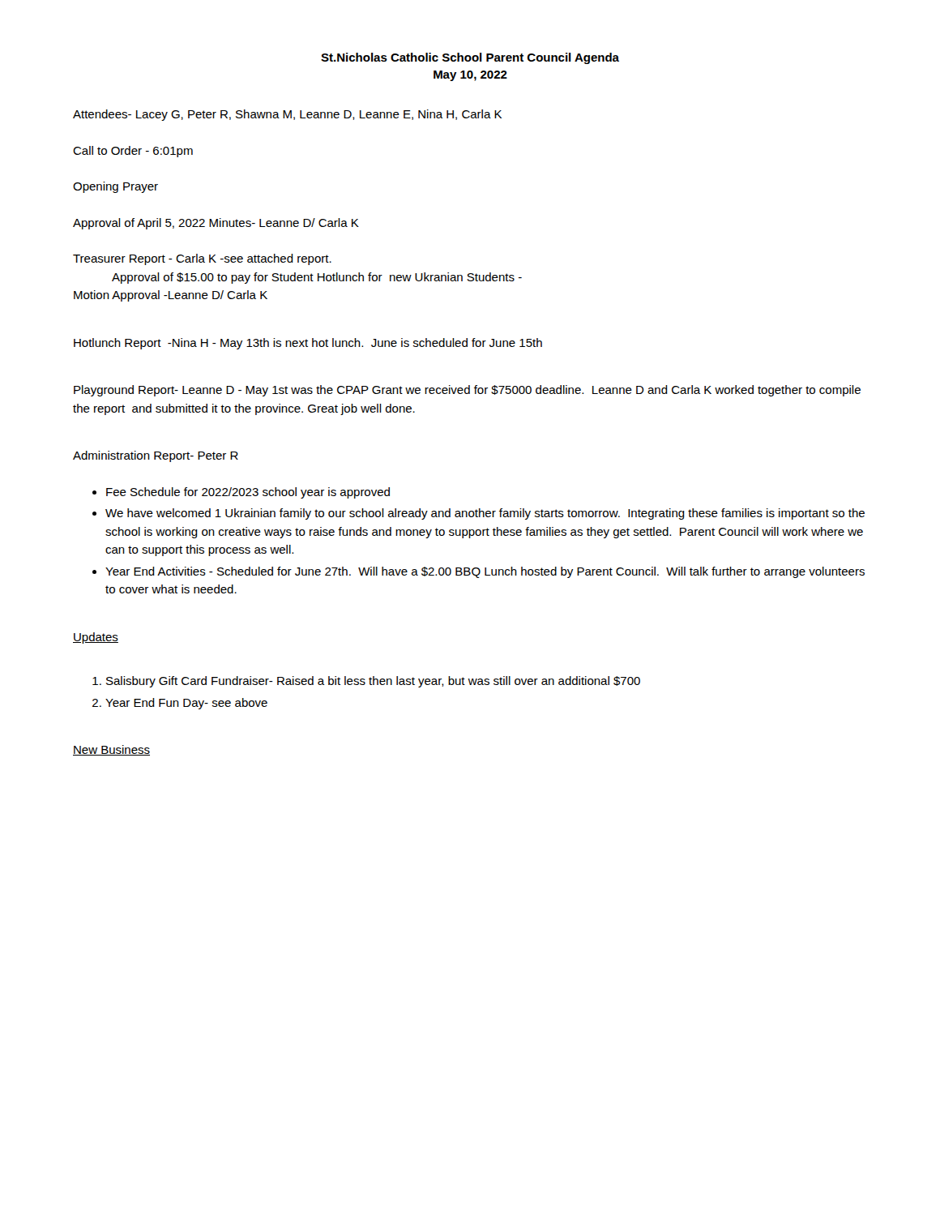St.Nicholas Catholic School Parent Council Agenda
May 10, 2022
Attendees- Lacey G, Peter R, Shawna M, Leanne D, Leanne E, Nina H, Carla K
Call to Order - 6:01pm
Opening Prayer
Approval of April 5, 2022 Minutes- Leanne D/ Carla K
Treasurer Report - Carla K -see attached report.
Approval of $15.00 to pay for Student Hotlunch for new Ukranian Students -
Motion Approval -Leanne D/ Carla K
Hotlunch Report -Nina H - May 13th is next hot lunch. June is scheduled for June 15th
Playground Report- Leanne D - May 1st was the CPAP Grant we received for $75000 deadline. Leanne D and Carla K worked together to compile the report and submitted it to the province. Great job well done.
Administration Report- Peter R
Fee Schedule for 2022/2023 school year is approved
We have welcomed 1 Ukrainian family to our school already and another family starts tomorrow. Integrating these families is important so the school is working on creative ways to raise funds and money to support these families as they get settled. Parent Council will work where we can to support this process as well.
Year End Activities - Scheduled for June 27th. Will have a $2.00 BBQ Lunch hosted by Parent Council. Will talk further to arrange volunteers to cover what is needed.
Updates
Salisbury Gift Card Fundraiser- Raised a bit less then last year, but was still over an additional $700
Year End Fun Day- see above
New Business